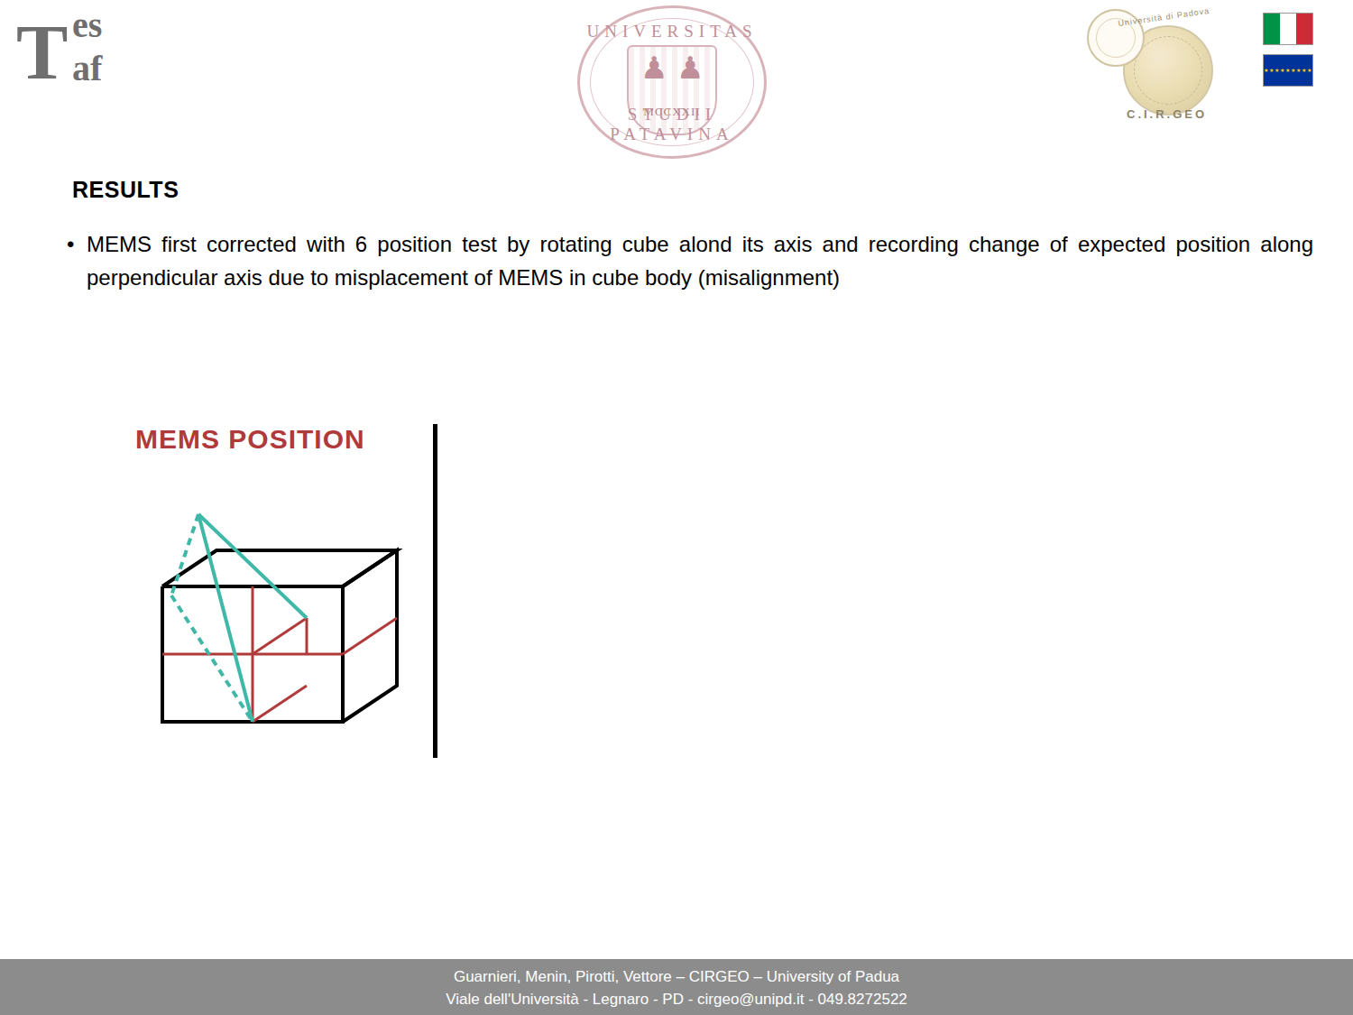T es af
UNIVERSITAS
♟ ♟
MCCXXII
STUDII PATAVINA
Università di Padova
C.I.R.GEO
RESULTS
• MEMS first corrected with 6 position test by rotating cube alond its axis and recording change of expected position along perpendicular axis due to misplacement of MEMS in cube body (misalignment)
MEMS POSITION
Guarnieri, Menin, Pirotti, Vettore – CIRGEO – University of Padua Viale dell'Università - Legnaro - PD - cirgeo@unipd.it - 049.8272522